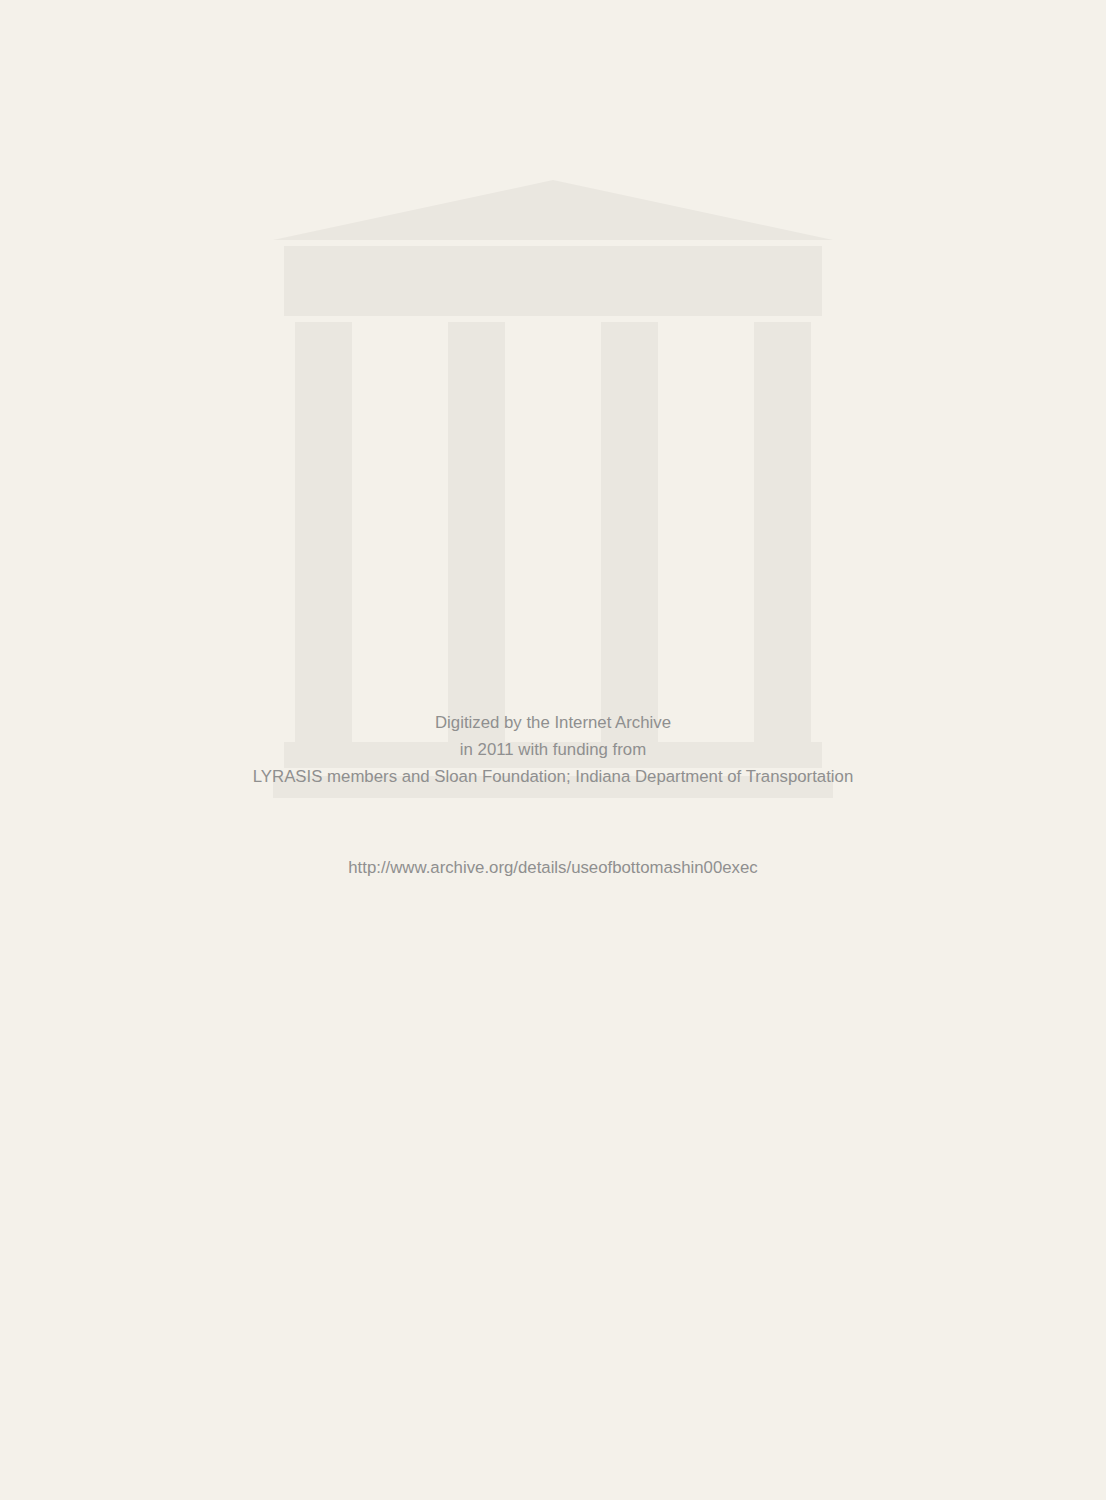Digitized by the Internet Archive
in 2011 with funding from
LYRASIS members and Sloan Foundation; Indiana Department of Transportation
http://www.archive.org/details/useofbottomashin00exec